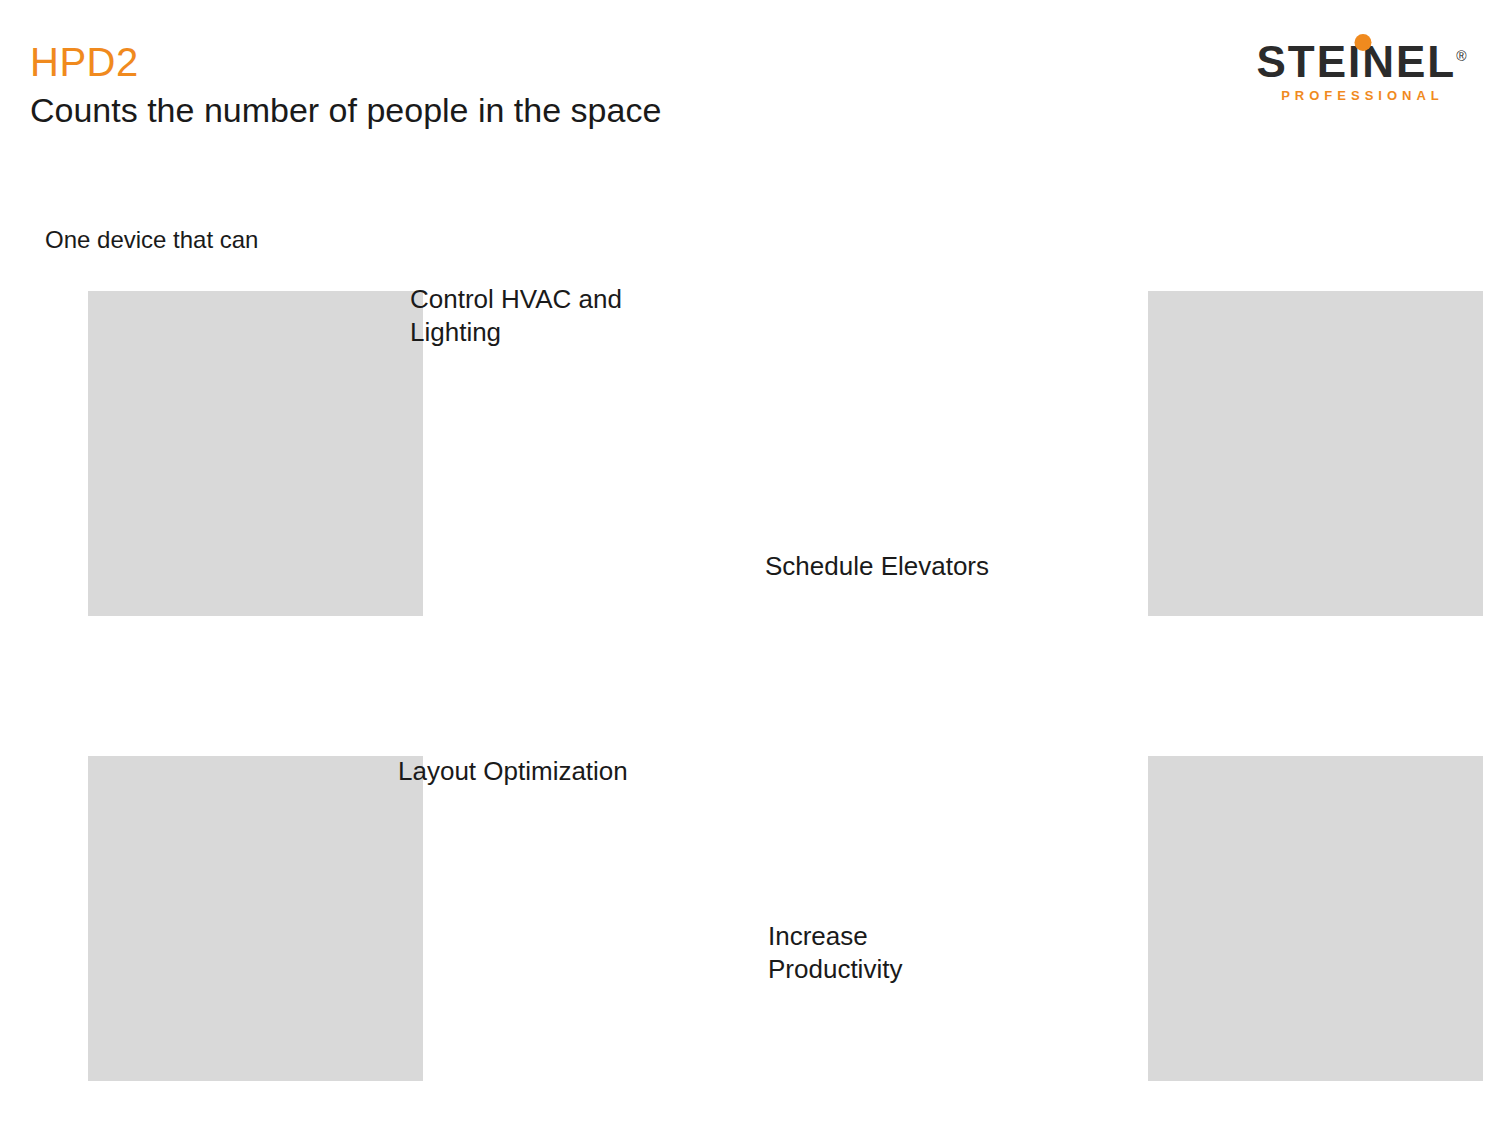HPD2
Counts the number of people in the space
STEINEL®
PROFESSIONAL
One device that can
Control HVAC and
Lighting
Schedule Elevators
Layout Optimization
Increase
Productivity